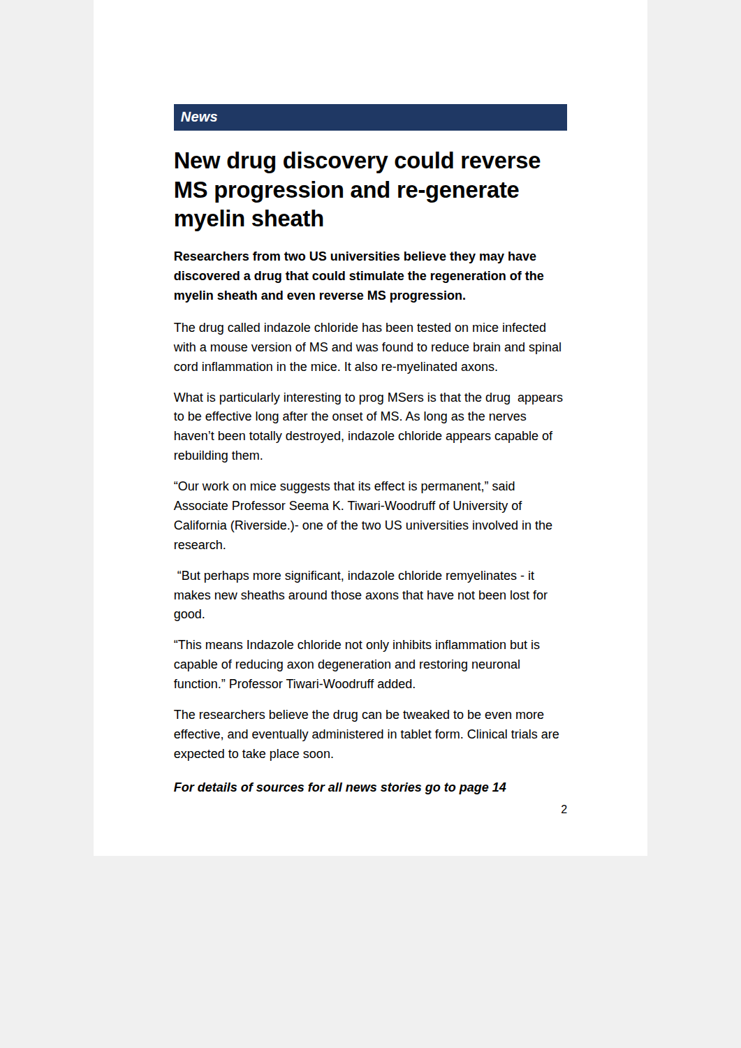News
New drug discovery could reverse MS progression and re-generate myelin sheath
Researchers from two US universities believe they may have discovered a drug that could stimulate the regeneration of the myelin sheath and even reverse MS progression.
The drug called indazole chloride has been tested on mice infected with a mouse version of MS and was found to reduce brain and spinal cord inflammation in the mice. It also re-myelinated axons.
What is particularly interesting to prog MSers is that the drug appears to be effective long after the onset of MS. As long as the nerves haven’t been totally destroyed, indazole chloride appears capable of rebuilding them.
“Our work on mice suggests that its effect is permanent,” said Associate Professor Seema K. Tiwari-Woodruff of University of California (Riverside.)- one of the two US universities involved in the research.
“But perhaps more significant, indazole chloride remyelinates - it makes new sheaths around those axons that have not been lost for good.
“This means Indazole chloride not only inhibits inflammation but is capable of reducing axon degeneration and restoring neuronal function.” Professor Tiwari-Woodruff added.
The researchers believe the drug can be tweaked to be even more effective, and eventually administered in tablet form. Clinical trials are expected to take place soon.
For details of sources for all news stories go to page 14
2